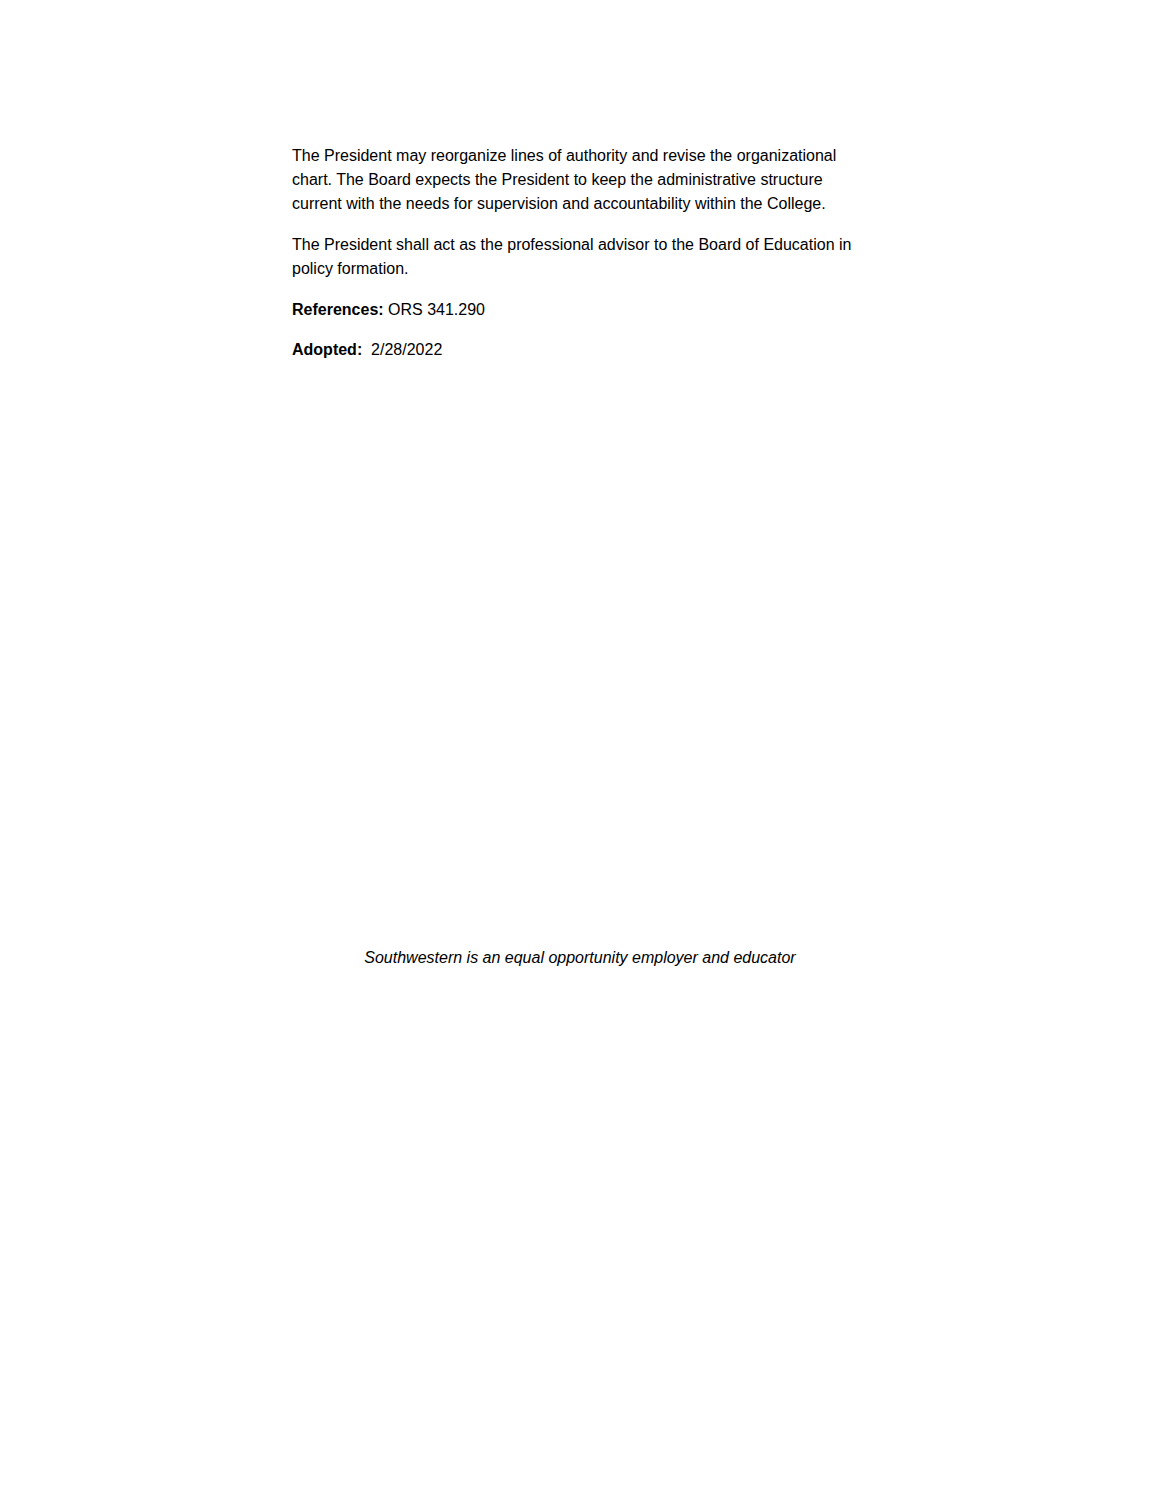The President may reorganize lines of authority and revise the organizational chart. The Board expects the President to keep the administrative structure current with the needs for supervision and accountability within the College.
The President shall act as the professional advisor to the Board of Education in policy formation.
References: ORS 341.290
Adopted: 2/28/2022
Southwestern is an equal opportunity employer and educator